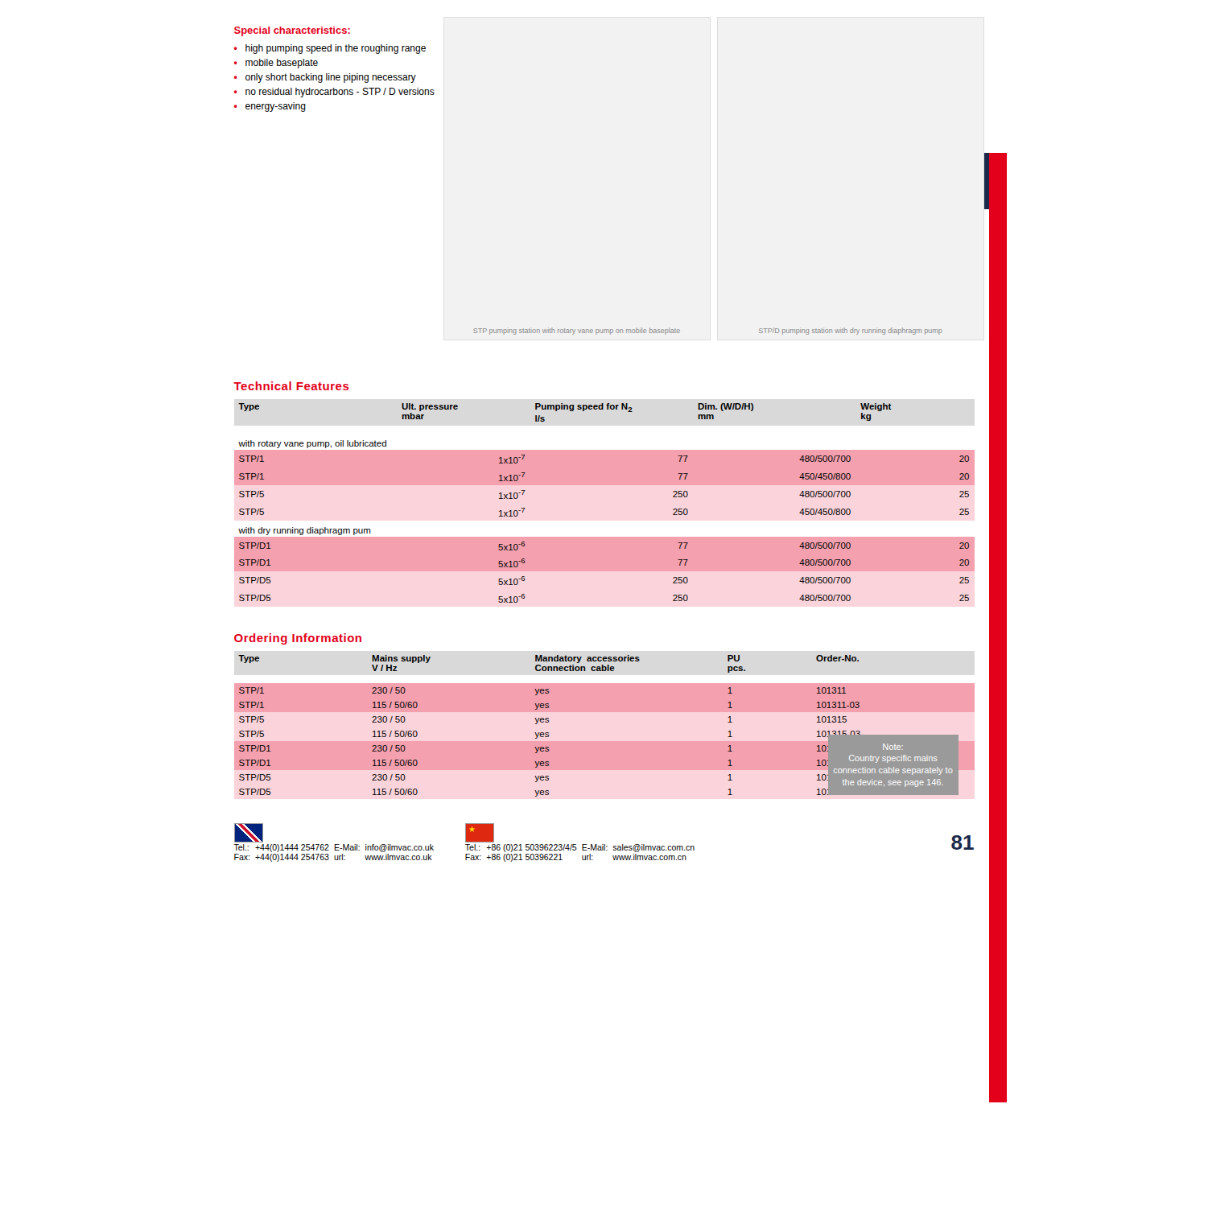●
ILMVAC
vacuum meets the future
Special characteristics:
high pumping speed in the roughing range
mobile baseplate
only short backing line piping necessary
no residual hydrocarbons - STP / D versions
energy-saving
STP pumping station with rotary vane pump on mobile baseplate
STP/D pumping station with dry running diaphragm pump
Technical Features
| Type | Ult. pressure mbar | Pumping speed for N 2 l/s | Dim. (W/D/H) mm | Weight kg |
| --- | --- | --- | --- | --- |
| with rotary vane pump, oil lubricated |
| STP/1 | 1x10 -7 | 77 | 480/500/700 | 20 |
| STP/1 | 1x10 -7 | 77 | 450/450/800 | 20 |
| STP/5 | 1x10 -7 | 250 | 480/500/700 | 25 |
| STP/5 | 1x10 -7 | 250 | 450/450/800 | 25 |
| with dry running diaphragm pum |
| STP/D1 | 5x10 -6 | 77 | 480/500/700 | 20 |
| STP/D1 | 5x10 -6 | 77 | 480/500/700 | 20 |
| STP/D5 | 5x10 -6 | 250 | 480/500/700 | 25 |
| STP/D5 | 5x10 -6 | 250 | 480/500/700 | 25 |
Ordering Information
| Type | Mains supply V / Hz | Mandatory accessories Connection cable | PU pcs. | Order-No. |
| --- | --- | --- | --- | --- |
| STP/1 | 230 / 50 | yes | 1 | 101311 |
| STP/1 | 115 / 50/60 | yes | 1 | 101311-03 |
| STP/5 | 230 / 50 | yes | 1 | 101315 |
| STP/5 | 115 / 50/60 | yes | 1 | 101315-03 |
| STP/D1 | 230 / 50 | yes | 1 | 101331 |
| STP/D1 | 115 / 50/60 | yes | 1 | 101331-04 |
| STP/D5 | 230 / 50 | yes | 1 | 101335 |
| STP/D5 | 115 / 50/60 | yes | 1 | 101335-03 |
Note:
Country specific mains connection cable separately to the device, see page 146.
| Tel.: | +44(0)1444 254762 | E-Mail: | info@ilmvac.co.uk |
| Fax: | +44(0)1444 254763 | url: | www.ilmvac.co.uk |
| Tel.: | +86 (0)21 50396223/4/5 | E-Mail: | sales@ilmvac.com.cn |
| Fax: | +86 (0)21 50396221 | url: | www.ilmvac.com.cn |
81